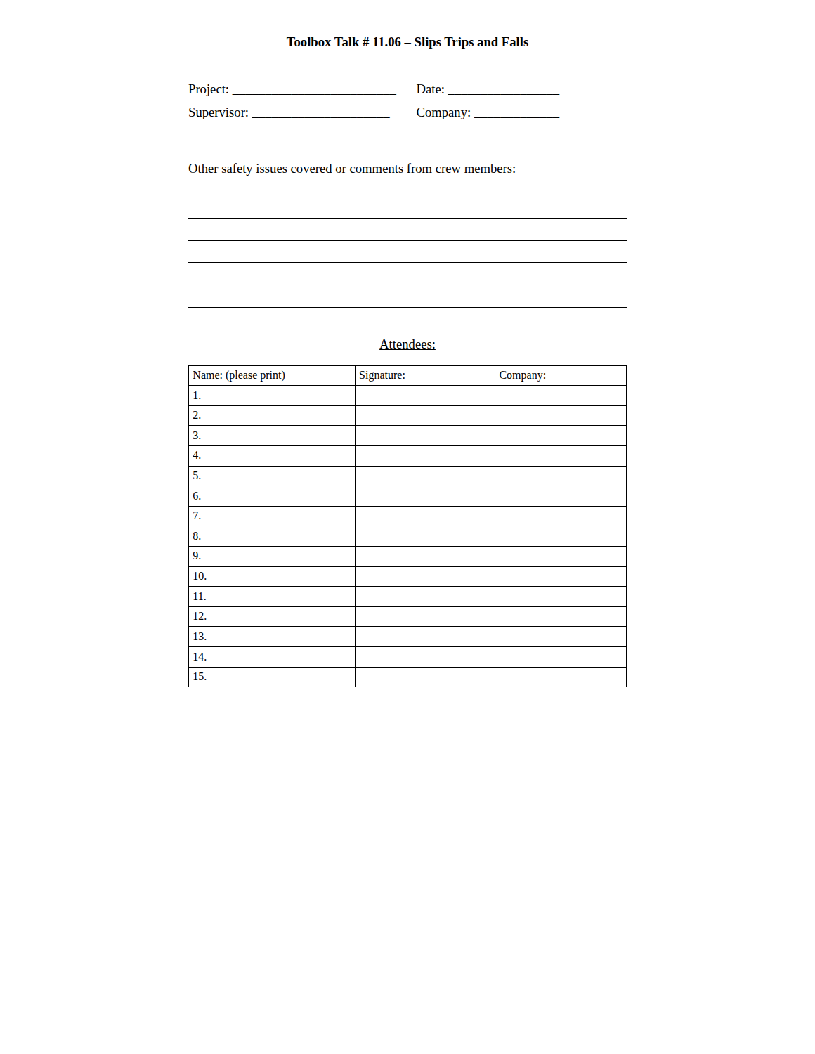Toolbox Talk # 11.06 – Slips Trips and Falls
| Project: _________________________ | Date: _________________ |
| Supervisor: _____________________ | Company: _____________ |
Other safety issues covered or comments from crew members:
Attendees:
| Name: (please print) | Signature: | Company: |
| --- | --- | --- |
| 1. | | |
| 2. | | |
| 3. | | |
| 4. | | |
| 5. | | |
| 6. | | |
| 7. | | |
| 8. | | |
| 9. | | |
| 10. | | |
| 11. | | |
| 12. | | |
| 13. | | |
| 14. | | |
| 15. | | |